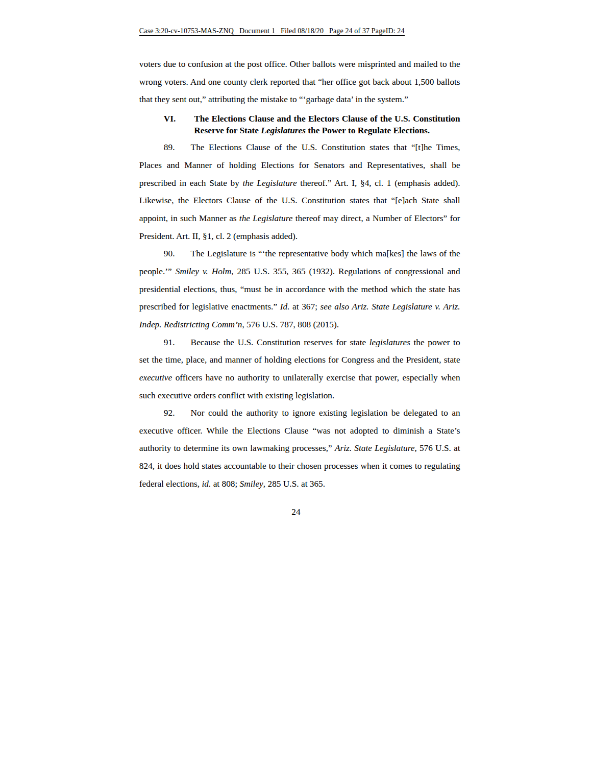Case 3:20-cv-10753-MAS-ZNQ Document 1 Filed 08/18/20 Page 24 of 37 PageID: 24
voters due to confusion at the post office. Other ballots were misprinted and mailed to the wrong voters. And one county clerk reported that “her office got back about 1,500 ballots that they sent out,” attributing the mistake to “‘garbage data’ in the system.”
VI.
The Elections Clause and the Electors Clause of the U.S. Constitution Reserve for State Legislatures the Power to Regulate Elections.
89. The Elections Clause of the U.S. Constitution states that “[t]he Times, Places and Manner of holding Elections for Senators and Representatives, shall be prescribed in each State by the Legislature thereof.” Art. I, §4, cl. 1 (emphasis added). Likewise, the Electors Clause of the U.S. Constitution states that “[e]ach State shall appoint, in such Manner as the Legislature thereof may direct, a Number of Electors” for President. Art. II, §1, cl. 2 (emphasis added).
90. The Legislature is “‘the representative body which ma[kes] the laws of the people.’” Smiley v. Holm, 285 U.S. 355, 365 (1932). Regulations of congressional and presidential elections, thus, “must be in accordance with the method which the state has prescribed for legislative enactments.” Id. at 367; see also Ariz. State Legislature v. Ariz. Indep. Redistricting Comm’n, 576 U.S. 787, 808 (2015).
91. Because the U.S. Constitution reserves for state legislatures the power to set the time, place, and manner of holding elections for Congress and the President, state executive officers have no authority to unilaterally exercise that power, especially when such executive orders conflict with existing legislation.
92. Nor could the authority to ignore existing legislation be delegated to an executive officer. While the Elections Clause “was not adopted to diminish a State’s authority to determine its own lawmaking processes,” Ariz. State Legislature, 576 U.S. at 824, it does hold states accountable to their chosen processes when it comes to regulating federal elections, id. at 808; Smiley, 285 U.S. at 365.
24